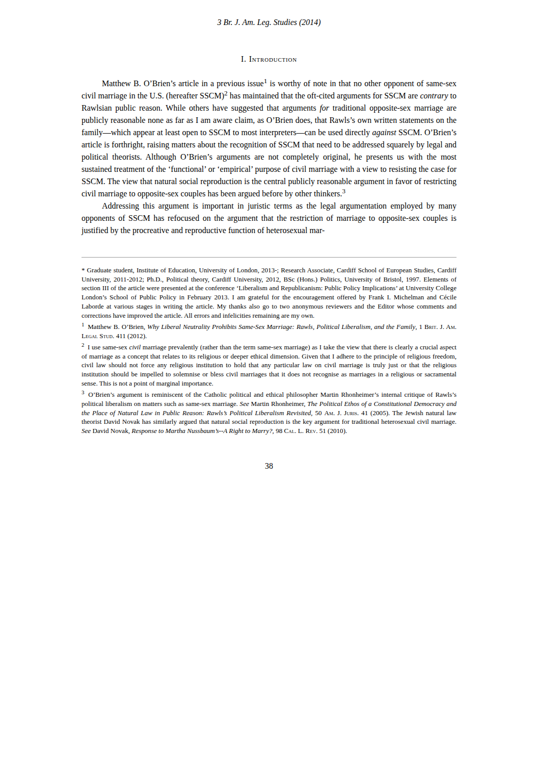3 Br. J. Am. Leg. Studies (2014)
I. Introduction
Matthew B. O’Brien’s article in a previous issue1 is worthy of note in that no other opponent of same-sex civil marriage in the U.S. (hereafter SSCM)2 has maintained that the oft-cited arguments for SSCM are contrary to Rawlsian public reason. While others have suggested that arguments for traditional opposite-sex marriage are publicly reasonable none as far as I am aware claim, as O’Brien does, that Rawls’s own written statements on the family—which appear at least open to SSCM to most interpreters—can be used directly against SSCM. O’Brien’s article is forthright, raising matters about the recognition of SSCM that need to be addressed squarely by legal and political theorists. Although O’Brien’s arguments are not completely original, he presents us with the most sustained treatment of the ‘functional’ or ‘empirical’ purpose of civil marriage with a view to resisting the case for SSCM. The view that natural social reproduction is the central publicly reasonable argument in favor of restricting civil marriage to opposite-sex couples has been argued before by other thinkers.3
Addressing this argument is important in juristic terms as the legal argumentation employed by many opponents of SSCM has refocused on the argument that the restriction of marriage to opposite-sex couples is justified by the procreative and reproductive function of heterosexual mar-
* Graduate student, Institute of Education, University of London, 2013-; Research Associate, Cardiff School of European Studies, Cardiff University, 2011-2012; Ph.D., Political theory, Cardiff University, 2012, BSc (Hons.) Politics, University of Bristol, 1997. Elements of section III of the article were presented at the conference ‘Liberalism and Republicanism: Public Policy Implications’ at University College London’s School of Public Policy in February 2013. I am grateful for the encouragement offered by Frank I. Michelman and Cécile Laborde at various stages in writing the article. My thanks also go to two anonymous reviewers and the Editor whose comments and corrections have improved the article. All errors and infelicities remaining are my own.
1 Matthew B. O’Brien, Why Liberal Neutrality Prohibits Same-Sex Marriage: Rawls, Political Liberalism, and the Family, 1 Brit. J. Am. Legal Stud. 411 (2012).
2 I use same-sex civil marriage prevalently (rather than the term same-sex marriage) as I take the view that there is clearly a crucial aspect of marriage as a concept that relates to its religious or deeper ethical dimension. Given that I adhere to the principle of religious freedom, civil law should not force any religious institution to hold that any particular law on civil marriage is truly just or that the religious institution should be impelled to solemnise or bless civil marriages that it does not recognise as marriages in a religious or sacramental sense. This is not a point of marginal importance.
3 O’Brien’s argument is reminiscent of the Catholic political and ethical philosopher Martin Rhonheimer’s internal critique of Rawls’s political liberalism on matters such as same-sex marriage. See Martin Rhonheimer, The Political Ethos of a Constitutional Democracy and the Place of Natural Law in Public Reason: Rawls’s Political Liberalism Revisited, 50 Am. J. Juris. 41 (2005). The Jewish natural law theorist David Novak has similarly argued that natural social reproduction is the key argument for traditional heterosexual civil marriage. See David Novak, Response to Martha Nussbaum’s--A Right to Marry?, 98 Cal. L. Rev. 51 (2010).
38